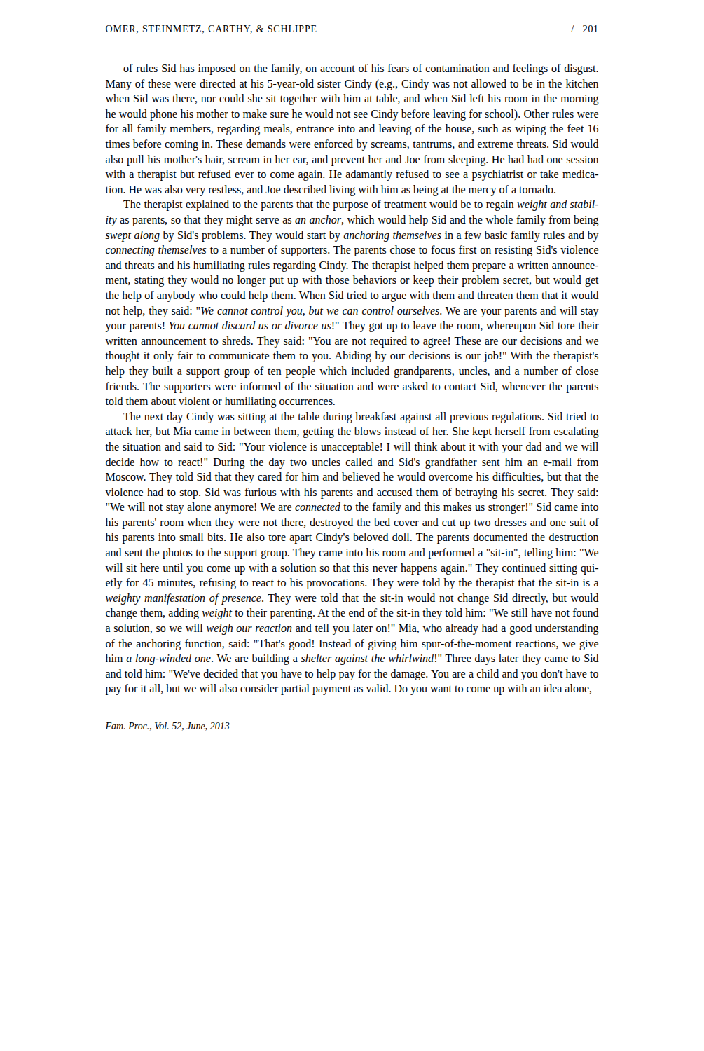Omer, Steinmetz, Carthy, & Schlippe / 201
of rules Sid has imposed on the family, on account of his fears of contamination and feelings of disgust. Many of these were directed at his 5-year-old sister Cindy (e.g., Cindy was not allowed to be in the kitchen when Sid was there, nor could she sit together with him at table, and when Sid left his room in the morning he would phone his mother to make sure he would not see Cindy before leaving for school). Other rules were for all family members, regarding meals, entrance into and leaving of the house, such as wiping the feet 16 times before coming in. These demands were enforced by screams, tantrums, and extreme threats. Sid would also pull his mother's hair, scream in her ear, and prevent her and Joe from sleeping. He had had one session with a therapist but refused ever to come again. He adamantly refused to see a psychiatrist or take medication. He was also very restless, and Joe described living with him as being at the mercy of a tornado.
The therapist explained to the parents that the purpose of treatment would be to regain weight and stability as parents, so that they might serve as an anchor, which would help Sid and the whole family from being swept along by Sid's problems. They would start by anchoring themselves in a few basic family rules and by connecting themselves to a number of supporters. The parents chose to focus first on resisting Sid's violence and threats and his humiliating rules regarding Cindy. The therapist helped them prepare a written announcement, stating they would no longer put up with those behaviors or keep their problem secret, but would get the help of anybody who could help them. When Sid tried to argue with them and threaten them that it would not help, they said: "We cannot control you, but we can control ourselves. We are your parents and will stay your parents! You cannot discard us or divorce us!" They got up to leave the room, whereupon Sid tore their written announcement to shreds. They said: "You are not required to agree! These are our decisions and we thought it only fair to communicate them to you. Abiding by our decisions is our job!" With the therapist's help they built a support group of ten people which included grandparents, uncles, and a number of close friends. The supporters were informed of the situation and were asked to contact Sid, whenever the parents told them about violent or humiliating occurrences.
The next day Cindy was sitting at the table during breakfast against all previous regulations. Sid tried to attack her, but Mia came in between them, getting the blows instead of her. She kept herself from escalating the situation and said to Sid: "Your violence is unacceptable! I will think about it with your dad and we will decide how to react!" During the day two uncles called and Sid's grandfather sent him an e-mail from Moscow. They told Sid that they cared for him and believed he would overcome his difficulties, but that the violence had to stop. Sid was furious with his parents and accused them of betraying his secret. They said: "We will not stay alone anymore! We are connected to the family and this makes us stronger!" Sid came into his parents' room when they were not there, destroyed the bed cover and cut up two dresses and one suit of his parents into small bits. He also tore apart Cindy's beloved doll. The parents documented the destruction and sent the photos to the support group. They came into his room and performed a "sit-in", telling him: "We will sit here until you come up with a solution so that this never happens again." They continued sitting quietly for 45 minutes, refusing to react to his provocations. They were told by the therapist that the sit-in is a weighty manifestation of presence. They were told that the sit-in would not change Sid directly, but would change them, adding weight to their parenting. At the end of the sit-in they told him: "We still have not found a solution, so we will weigh our reaction and tell you later on!" Mia, who already had a good understanding of the anchoring function, said: "That's good! Instead of giving him spur-of-the-moment reactions, we give him a long-winded one. We are building a shelter against the whirlwind!" Three days later they came to Sid and told him: "We've decided that you have to help pay for the damage. You are a child and you don't have to pay for it all, but we will also consider partial payment as valid. Do you want to come up with an idea alone,
Fam. Proc., Vol. 52, June, 2013